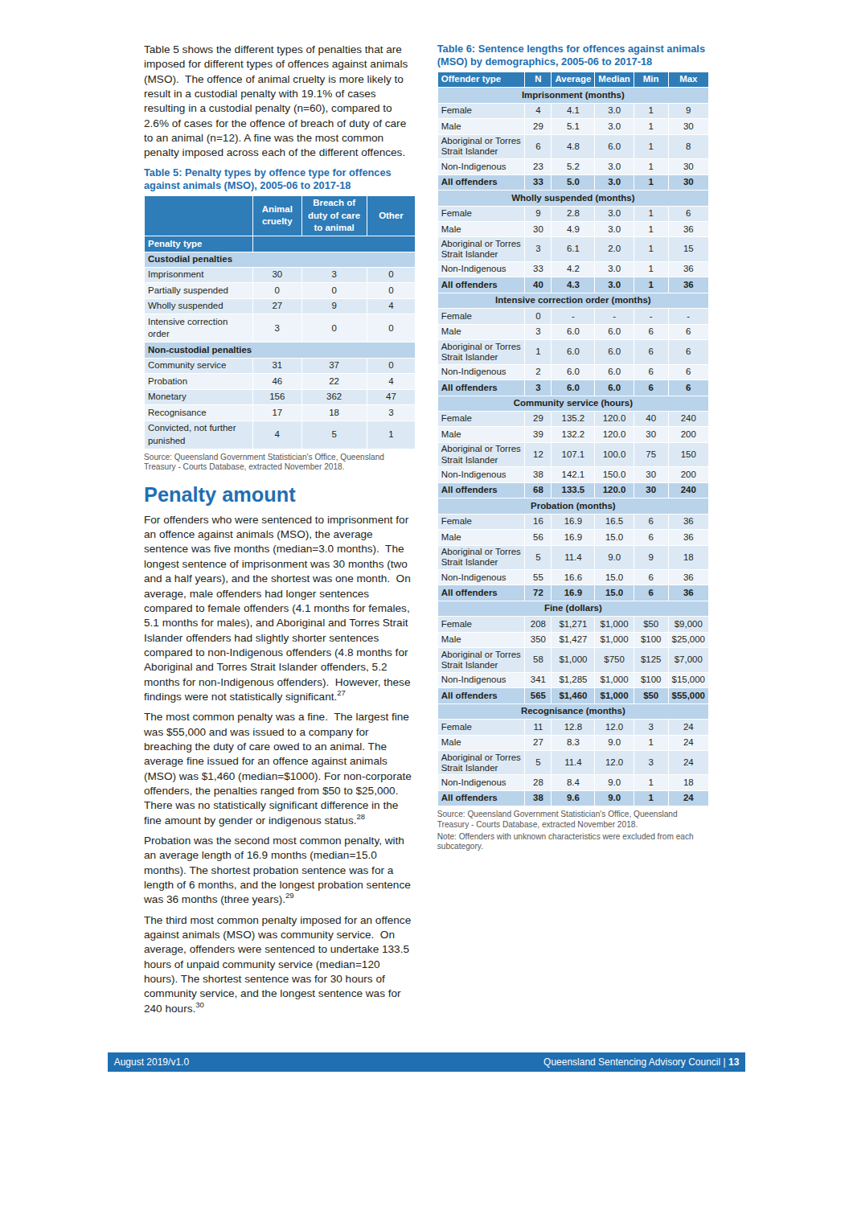Table 5 shows the different types of penalties that are imposed for different types of offences against animals (MSO). The offence of animal cruelty is more likely to result in a custodial penalty with 19.1% of cases resulting in a custodial penalty (n=60), compared to 2.6% of cases for the offence of breach of duty of care to an animal (n=12). A fine was the most common penalty imposed across each of the different offences.
Table 5: Penalty types by offence type for offences against animals (MSO), 2005-06 to 2017-18
| | Animal cruelty | Breach of duty of care to animal | Other |
| --- | --- | --- | --- |
| Penalty type | |
| Custodial penalties |
| Imprisonment | 30 | 3 | 0 |
| Partially suspended | 0 | 0 | 0 |
| Wholly suspended | 27 | 9 | 4 |
| Intensive correction order | 3 | 0 | 0 |
| Non-custodial penalties |
| Community service | 31 | 37 | 0 |
| Probation | 46 | 22 | 4 |
| Monetary | 156 | 362 | 47 |
| Recognisance | 17 | 18 | 3 |
| Convicted, not further punished | 4 | 5 | 1 |
Source: Queensland Government Statistician's Office, Queensland Treasury - Courts Database, extracted November 2018.
Penalty amount
For offenders who were sentenced to imprisonment for an offence against animals (MSO), the average sentence was five months (median=3.0 months). The longest sentence of imprisonment was 30 months (two and a half years), and the shortest was one month. On average, male offenders had longer sentences compared to female offenders (4.1 months for females, 5.1 months for males), and Aboriginal and Torres Strait Islander offenders had slightly shorter sentences compared to non-Indigenous offenders (4.8 months for Aboriginal and Torres Strait Islander offenders, 5.2 months for non-Indigenous offenders). However, these findings were not statistically significant.27
The most common penalty was a fine. The largest fine was $55,000 and was issued to a company for breaching the duty of care owed to an animal. The average fine issued for an offence against animals (MSO) was $1,460 (median=$1000). For non-corporate offenders, the penalties ranged from $50 to $25,000. There was no statistically significant difference in the fine amount by gender or indigenous status.28
Probation was the second most common penalty, with an average length of 16.9 months (median=15.0 months). The shortest probation sentence was for a length of 6 months, and the longest probation sentence was 36 months (three years).29
The third most common penalty imposed for an offence against animals (MSO) was community service. On average, offenders were sentenced to undertake 133.5 hours of unpaid community service (median=120 hours). The shortest sentence was for 30 hours of community service, and the longest sentence was for 240 hours.30
Table 6: Sentence lengths for offences against animals (MSO) by demographics, 2005-06 to 2017-18
| Offender type | N | Average | Median | Min | Max |
| --- | --- | --- | --- | --- | --- |
| Imprisonment (months) |
| Female | 4 | 4.1 | 3.0 | 1 | 9 |
| Male | 29 | 5.1 | 3.0 | 1 | 30 |
| Aboriginal or Torres Strait Islander | 6 | 4.8 | 6.0 | 1 | 8 |
| Non-Indigenous | 23 | 5.2 | 3.0 | 1 | 30 |
| All offenders | 33 | 5.0 | 3.0 | 1 | 30 |
| Wholly suspended (months) |
| Female | 9 | 2.8 | 3.0 | 1 | 6 |
| Male | 30 | 4.9 | 3.0 | 1 | 36 |
| Aboriginal or Torres Strait Islander | 3 | 6.1 | 2.0 | 1 | 15 |
| Non-Indigenous | 33 | 4.2 | 3.0 | 1 | 36 |
| All offenders | 40 | 4.3 | 3.0 | 1 | 36 |
| Intensive correction order (months) |
| Female | 0 | - | - | - | - |
| Male | 3 | 6.0 | 6.0 | 6 | 6 |
| Aboriginal or Torres Strait Islander | 1 | 6.0 | 6.0 | 6 | 6 |
| Non-Indigenous | 2 | 6.0 | 6.0 | 6 | 6 |
| All offenders | 3 | 6.0 | 6.0 | 6 | 6 |
| Community service (hours) |
| Female | 29 | 135.2 | 120.0 | 40 | 240 |
| Male | 39 | 132.2 | 120.0 | 30 | 200 |
| Aboriginal or Torres Strait Islander | 12 | 107.1 | 100.0 | 75 | 150 |
| Non-Indigenous | 38 | 142.1 | 150.0 | 30 | 200 |
| All offenders | 68 | 133.5 | 120.0 | 30 | 240 |
| Probation (months) |
| Female | 16 | 16.9 | 16.5 | 6 | 36 |
| Male | 56 | 16.9 | 15.0 | 6 | 36 |
| Aboriginal or Torres Strait Islander | 5 | 11.4 | 9.0 | 9 | 18 |
| Non-Indigenous | 55 | 16.6 | 15.0 | 6 | 36 |
| All offenders | 72 | 16.9 | 15.0 | 6 | 36 |
| Fine (dollars) |
| Female | 208 | $1,271 | $1,000 | $50 | $9,000 |
| Male | 350 | $1,427 | $1,000 | $100 | $25,000 |
| Aboriginal or Torres Strait Islander | 58 | $1,000 | $750 | $125 | $7,000 |
| Non-Indigenous | 341 | $1,285 | $1,000 | $100 | $15,000 |
| All offenders | 565 | $1,460 | $1,000 | $50 | $55,000 |
| Recognisance (months) |
| Female | 11 | 12.8 | 12.0 | 3 | 24 |
| Male | 27 | 8.3 | 9.0 | 1 | 24 |
| Aboriginal or Torres Strait Islander | 5 | 11.4 | 12.0 | 3 | 24 |
| Non-Indigenous | 28 | 8.4 | 9.0 | 1 | 18 |
| All offenders | 38 | 9.6 | 9.0 | 1 | 24 |
Source: Queensland Government Statistician's Office, Queensland Treasury - Courts Database, extracted November 2018.
Note: Offenders with unknown characteristics were excluded from each subcategory.
August 2019/v1.0
Queensland Sentencing Advisory Council | 13